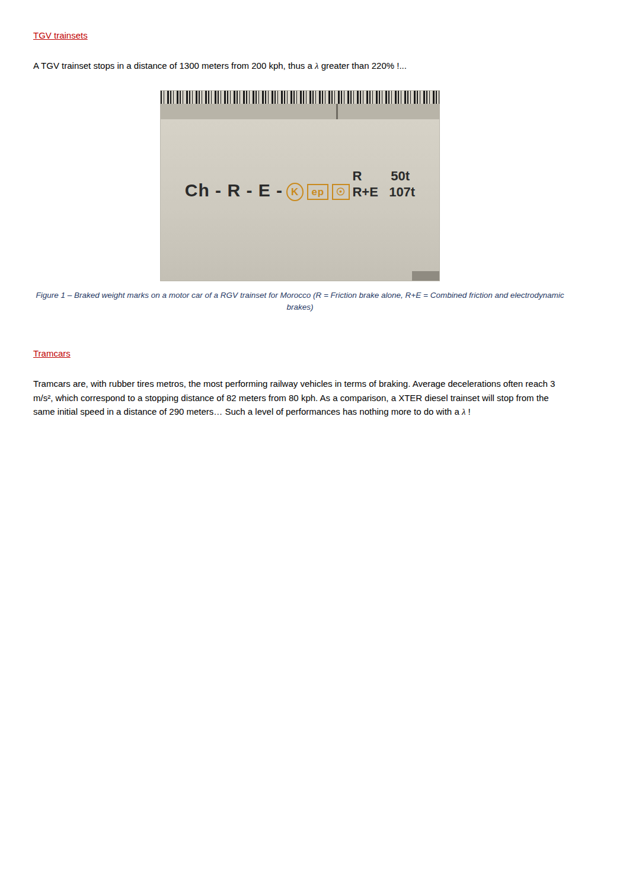TGV trainsets
A TGV trainset stops in a distance of 1300 meters from 200 kph, thus a λ greater than 220% !...
Ch - R - E -Kep☉
R 50t
R+E 107t
Figure 1 – Braked weight marks on a motor car of a RGV trainset for Morocco (R = Friction brake alone, R+E = Combined friction and electrodynamic brakes)
Tramcars
Tramcars are, with rubber tires metros, the most performing railway vehicles in terms of braking. Average decelerations often reach 3 m/s², which correspond to a stopping distance of 82 meters from 80 kph. As a comparison, a XTER diesel trainset will stop from the same initial speed in a distance of 290 meters… Such a level of performances has nothing more to do with a λ !